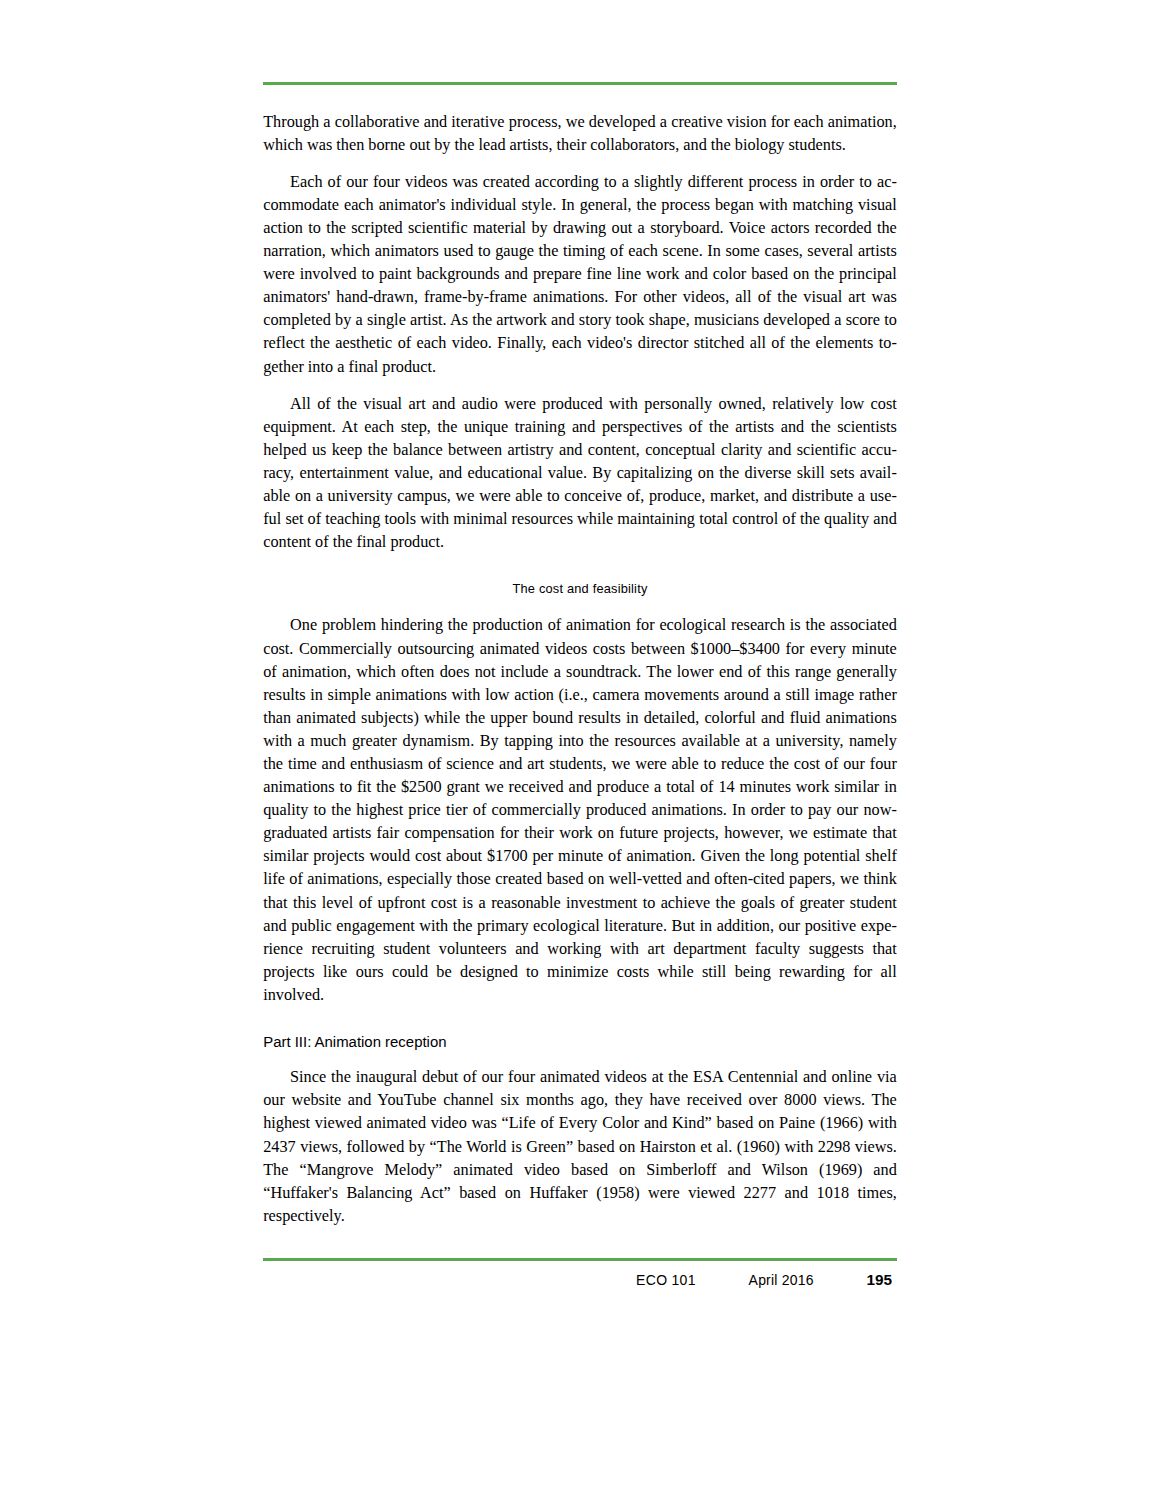Through a collaborative and iterative process, we developed a creative vision for each animation, which was then borne out by the lead artists, their collaborators, and the biology students.
Each of our four videos was created according to a slightly different process in order to accommodate each animator's individual style. In general, the process began with matching visual action to the scripted scientific material by drawing out a storyboard. Voice actors recorded the narration, which animators used to gauge the timing of each scene. In some cases, several artists were involved to paint backgrounds and prepare fine line work and color based on the principal animators' hand-drawn, frame-by-frame animations. For other videos, all of the visual art was completed by a single artist. As the artwork and story took shape, musicians developed a score to reflect the aesthetic of each video. Finally, each video's director stitched all of the elements together into a final product.
All of the visual art and audio were produced with personally owned, relatively low cost equipment. At each step, the unique training and perspectives of the artists and the scientists helped us keep the balance between artistry and content, conceptual clarity and scientific accuracy, entertainment value, and educational value. By capitalizing on the diverse skill sets available on a university campus, we were able to conceive of, produce, market, and distribute a useful set of teaching tools with minimal resources while maintaining total control of the quality and content of the final product.
The cost and feasibility
One problem hindering the production of animation for ecological research is the associated cost. Commercially outsourcing animated videos costs between $1000–$3400 for every minute of animation, which often does not include a soundtrack. The lower end of this range generally results in simple animations with low action (i.e., camera movements around a still image rather than animated subjects) while the upper bound results in detailed, colorful and fluid animations with a much greater dynamism. By tapping into the resources available at a university, namely the time and enthusiasm of science and art students, we were able to reduce the cost of our four animations to fit the $2500 grant we received and produce a total of 14 minutes work similar in quality to the highest price tier of commercially produced animations. In order to pay our now-graduated artists fair compensation for their work on future projects, however, we estimate that similar projects would cost about $1700 per minute of animation. Given the long potential shelf life of animations, especially those created based on well-vetted and often-cited papers, we think that this level of upfront cost is a reasonable investment to achieve the goals of greater student and public engagement with the primary ecological literature. But in addition, our positive experience recruiting student volunteers and working with art department faculty suggests that projects like ours could be designed to minimize costs while still being rewarding for all involved.
Part III: Animation reception
Since the inaugural debut of our four animated videos at the ESA Centennial and online via our website and YouTube channel six months ago, they have received over 8000 views. The highest viewed animated video was “Life of Every Color and Kind” based on Paine (1966) with 2437 views, followed by “The World is Green” based on Hairston et al. (1960) with 2298 views. The “Mangrove Melody” animated video based on Simberloff and Wilson (1969) and “Huffaker's Balancing Act” based on Huffaker (1958) were viewed 2277 and 1018 times, respectively.
ECO 101 April 2016 195